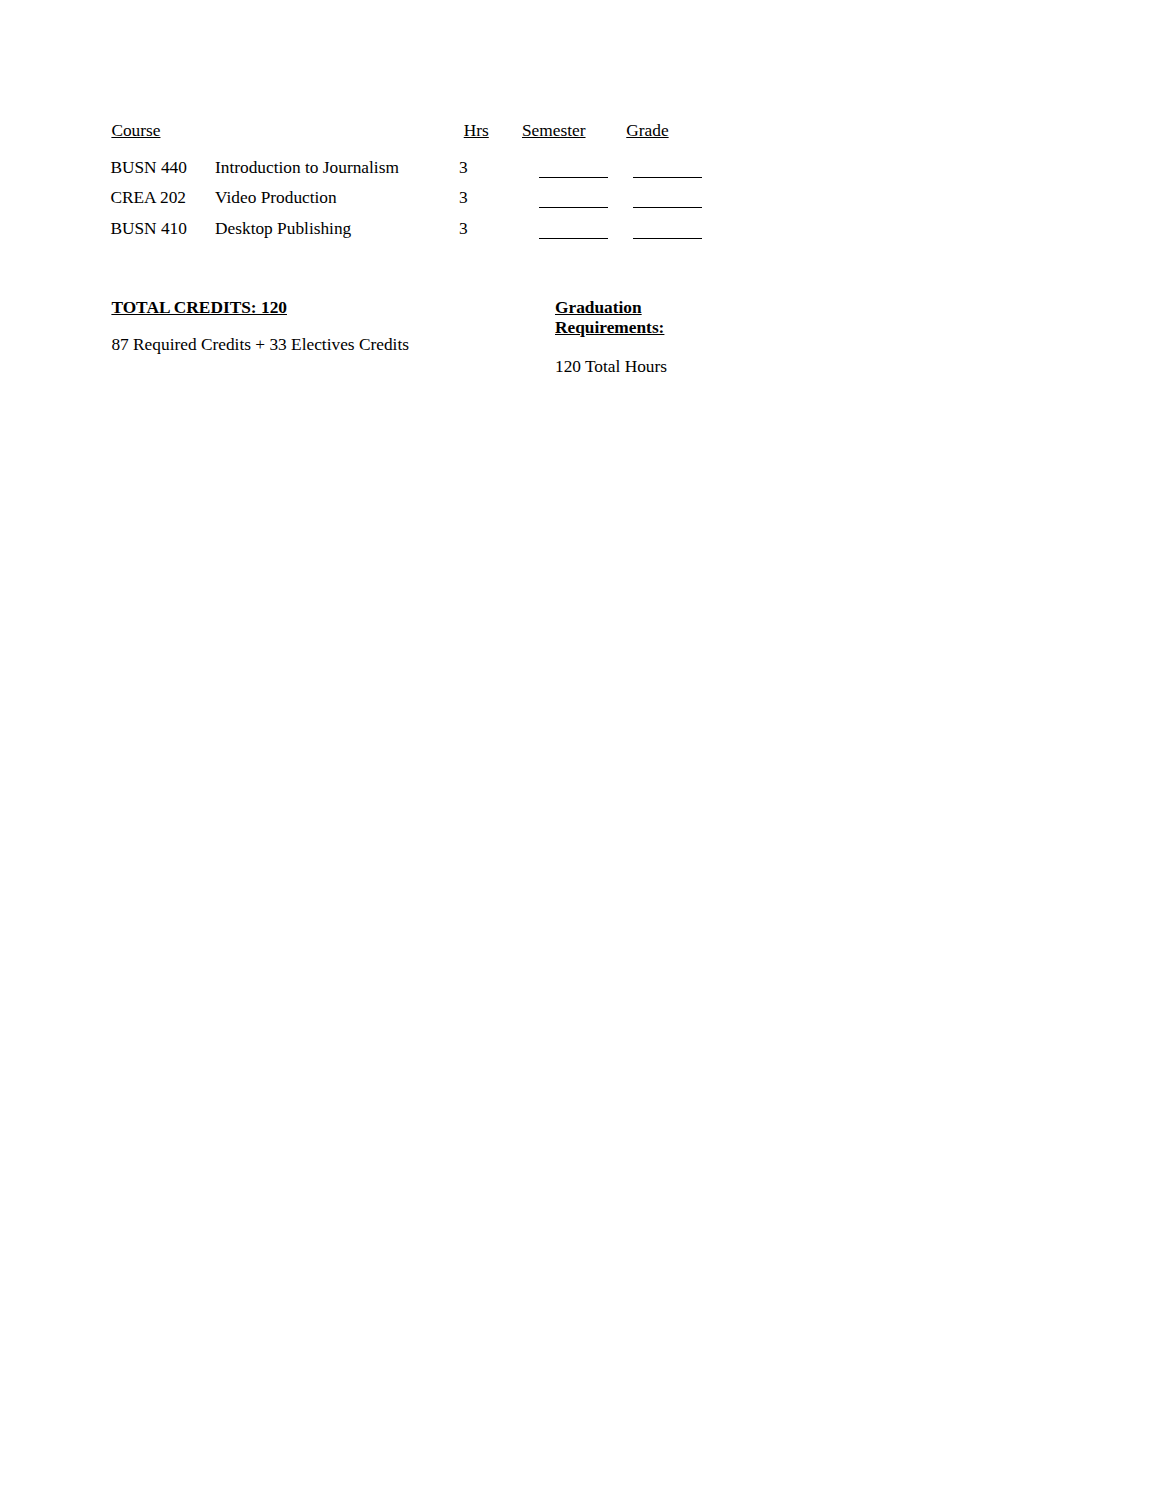| Course | | Hrs | Semester | Grade |
| --- | --- | --- | --- | --- |
| BUSN 440 | Introduction to Journalism | 3 | | |
| CREA 202 | Video Production | 3 | | |
| BUSN 410 | Desktop Publishing | 3 | | |
| TOTAL CREDITS: 120 87 Required Credits + 33 Electives Credits | Graduation Requirements: 120 Total Hours |